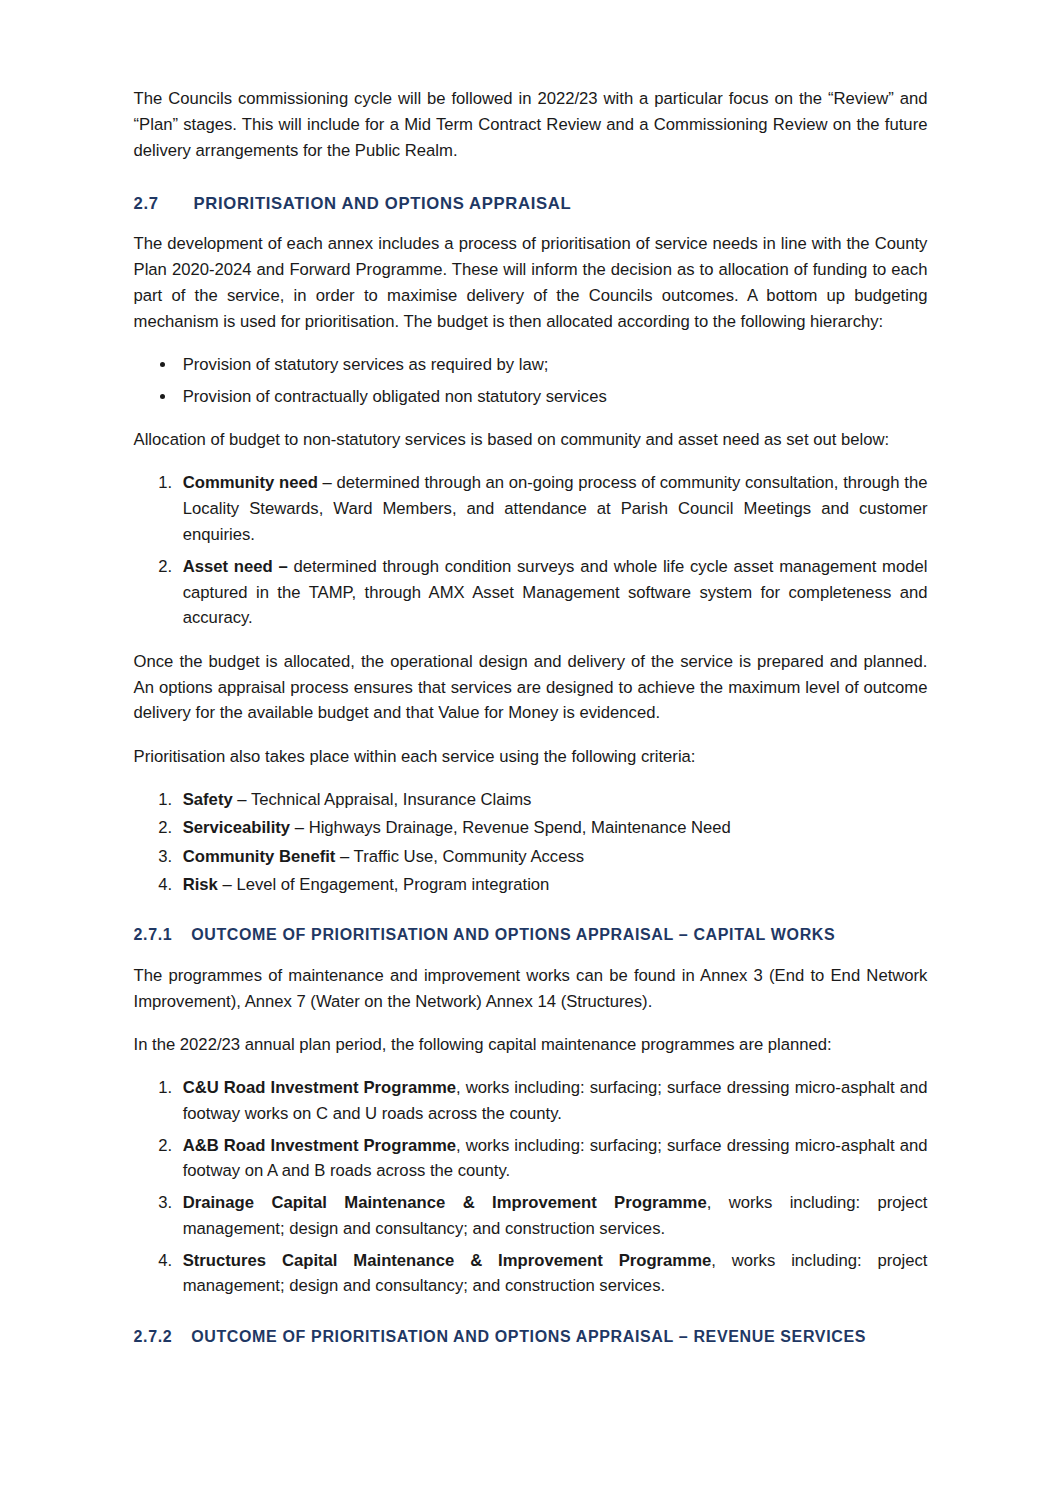The Councils commissioning cycle will be followed in 2022/23 with a particular focus on the “Review” and “Plan” stages. This will include for a Mid Term Contract Review and a Commissioning Review on the future delivery arrangements for the Public Realm.
2.7 PRIORITISATION AND OPTIONS APPRAISAL
The development of each annex includes a process of prioritisation of service needs in line with the County Plan 2020-2024 and Forward Programme. These will inform the decision as to allocation of funding to each part of the service, in order to maximise delivery of the Councils outcomes. A bottom up budgeting mechanism is used for prioritisation. The budget is then allocated according to the following hierarchy:
Provision of statutory services as required by law;
Provision of contractually obligated non statutory services
Allocation of budget to non-statutory services is based on community and asset need as set out below:
Community need – determined through an on-going process of community consultation, through the Locality Stewards, Ward Members, and attendance at Parish Council Meetings and customer enquiries.
Asset need – determined through condition surveys and whole life cycle asset management model captured in the TAMP, through AMX Asset Management software system for completeness and accuracy.
Once the budget is allocated, the operational design and delivery of the service is prepared and planned. An options appraisal process ensures that services are designed to achieve the maximum level of outcome delivery for the available budget and that Value for Money is evidenced.
Prioritisation also takes place within each service using the following criteria:
Safety – Technical Appraisal, Insurance Claims
Serviceability – Highways Drainage, Revenue Spend, Maintenance Need
Community Benefit – Traffic Use, Community Access
Risk – Level of Engagement, Program integration
2.7.1 OUTCOME OF PRIORITISATION AND OPTIONS APPRAISAL – CAPITAL WORKS
The programmes of maintenance and improvement works can be found in Annex 3 (End to End Network Improvement), Annex 7 (Water on the Network) Annex 14 (Structures).
In the 2022/23 annual plan period, the following capital maintenance programmes are planned:
C&U Road Investment Programme, works including: surfacing; surface dressing micro-asphalt and footway works on C and U roads across the county.
A&B Road Investment Programme, works including: surfacing; surface dressing micro-asphalt and footway on A and B roads across the county.
Drainage Capital Maintenance & Improvement Programme, works including: project management; design and consultancy; and construction services.
Structures Capital Maintenance & Improvement Programme, works including: project management; design and consultancy; and construction services.
2.7.2 OUTCOME OF PRIORITISATION AND OPTIONS APPRAISAL – REVENUE SERVICES